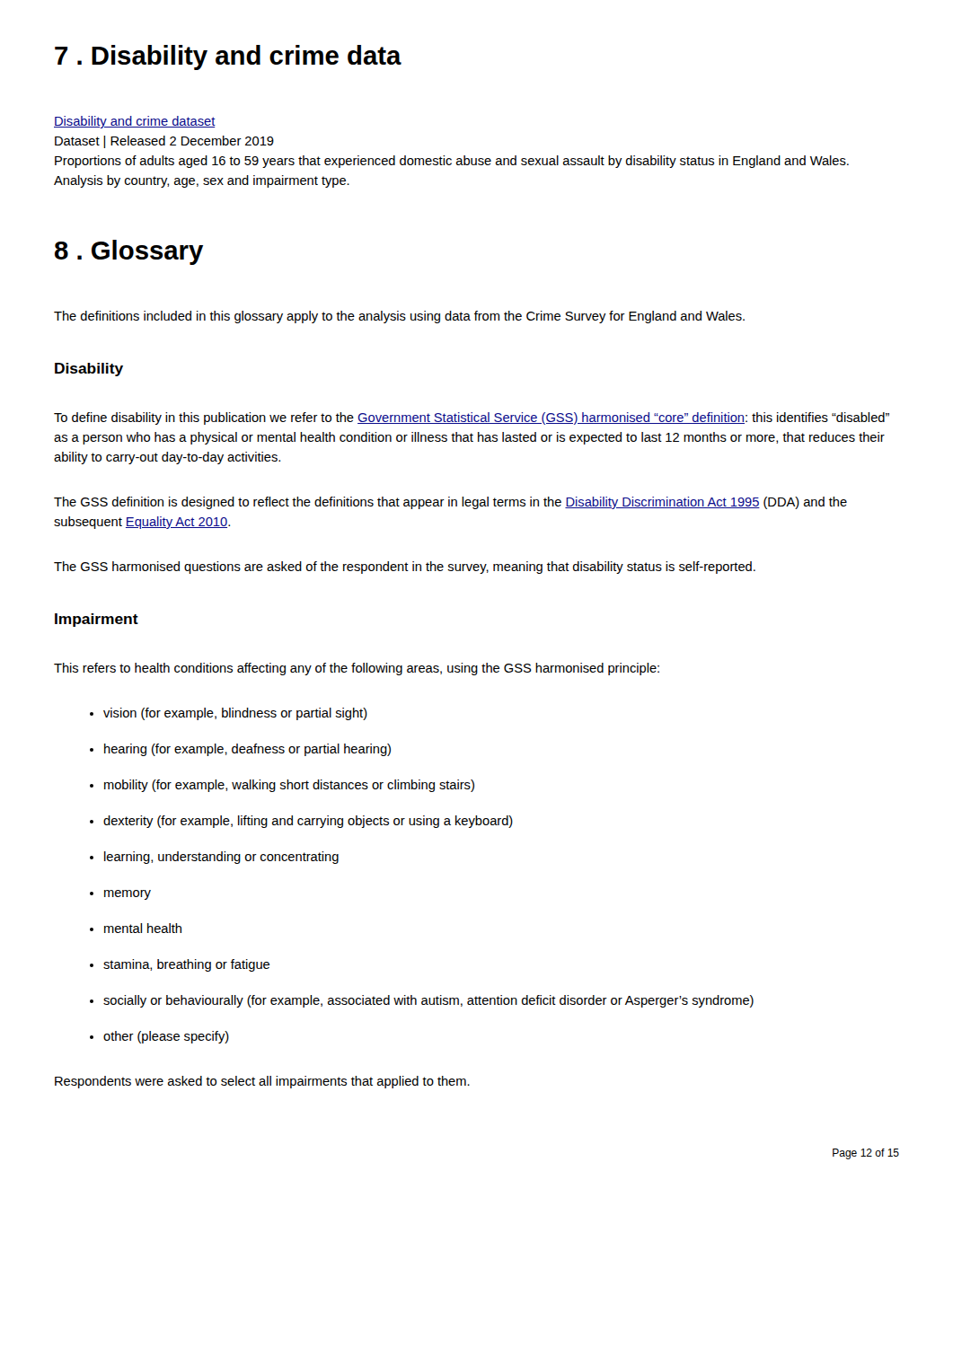7 . Disability and crime data
Disability and crime dataset
Dataset | Released 2 December 2019
Proportions of adults aged 16 to 59 years that experienced domestic abuse and sexual assault by disability status in England and Wales. Analysis by country, age, sex and impairment type.
8 . Glossary
The definitions included in this glossary apply to the analysis using data from the Crime Survey for England and Wales.
Disability
To define disability in this publication we refer to the Government Statistical Service (GSS) harmonised “core” definition: this identifies “disabled” as a person who has a physical or mental health condition or illness that has lasted or is expected to last 12 months or more, that reduces their ability to carry-out day-to-day activities.
The GSS definition is designed to reflect the definitions that appear in legal terms in the Disability Discrimination Act 1995 (DDA) and the subsequent Equality Act 2010.
The GSS harmonised questions are asked of the respondent in the survey, meaning that disability status is self-reported.
Impairment
This refers to health conditions affecting any of the following areas, using the GSS harmonised principle:
vision (for example, blindness or partial sight)
hearing (for example, deafness or partial hearing)
mobility (for example, walking short distances or climbing stairs)
dexterity (for example, lifting and carrying objects or using a keyboard)
learning, understanding or concentrating
memory
mental health
stamina, breathing or fatigue
socially or behaviourally (for example, associated with autism, attention deficit disorder or Asperger’s syndrome)
other (please specify)
Respondents were asked to select all impairments that applied to them.
Page 12 of 15